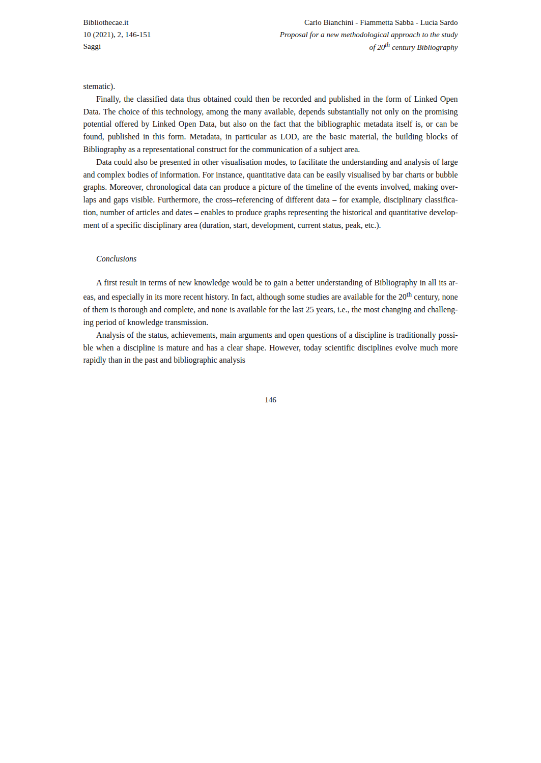Bibliothecae.it
10 (2021), 2, 146-151
Saggi
Carlo Bianchini - Fiammetta Sabba - Lucia Sardo
Proposal for a new methodological approach to the study
of 20th century Bibliography
stematic).
Finally, the classified data thus obtained could then be recorded and published in the form of Linked Open Data. The choice of this technology, among the many available, depends substantially not only on the promising potential offered by Linked Open Data, but also on the fact that the bibliographic metadata itself is, or can be found, published in this form. Metadata, in particular as LOD, are the basic material, the building blocks of Bibliography as a representational construct for the communication of a subject area.
Data could also be presented in other visualisation modes, to facilitate the understanding and analysis of large and complex bodies of information. For instance, quantitative data can be easily visualised by bar charts or bubble graphs. Moreover, chronological data can produce a picture of the timeline of the events involved, making overlaps and gaps visible. Furthermore, the cross–referencing of different data – for example, disciplinary classification, number of articles and dates – enables to produce graphs representing the historical and quantitative development of a specific disciplinary area (duration, start, development, current status, peak, etc.).
Conclusions
A first result in terms of new knowledge would be to gain a better understanding of Bibliography in all its areas, and especially in its more recent history. In fact, although some studies are available for the 20th century, none of them is thorough and complete, and none is available for the last 25 years, i.e., the most changing and challenging period of knowledge transmission.
Analysis of the status, achievements, main arguments and open questions of a discipline is traditionally possible when a discipline is mature and has a clear shape. However, today scientific disciplines evolve much more rapidly than in the past and bibliographic analysis
146